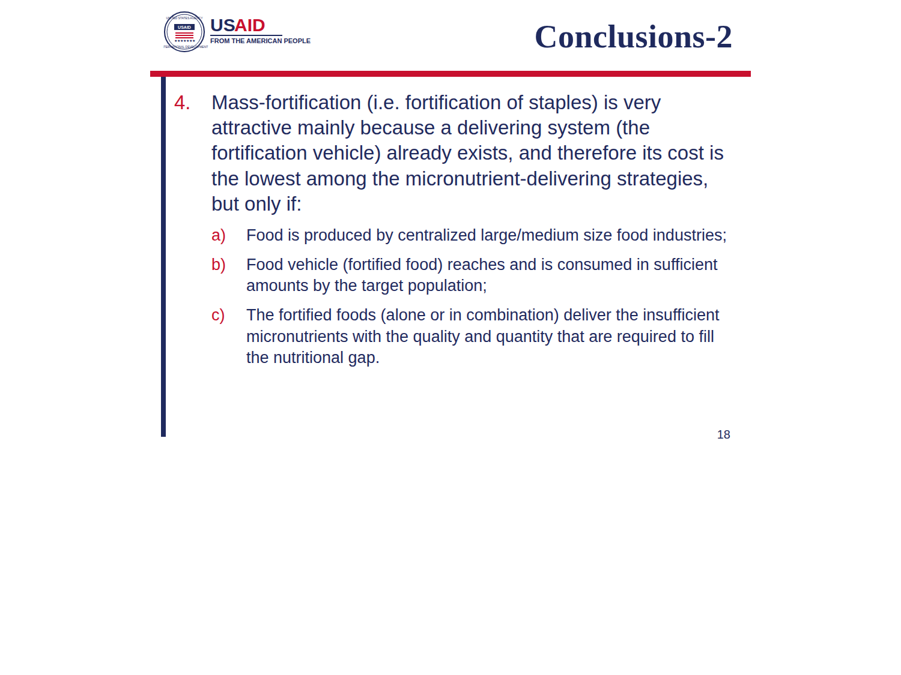UNITED STATES AGENCY INTERNATIONAL DEVELOPMENT USAID ★★★★★★★ US AID FROM THE AMERICAN PEOPLE
Conclusions-2
4. Mass-fortification (i.e. fortification of staples) is very attractive mainly because a delivering system (the fortification vehicle) already exists, and therefore its cost is the lowest among the micronutrient-delivering strategies, but only if:
a) Food is produced by centralized large/medium size food industries;
b) Food vehicle (fortified food) reaches and is consumed in sufficient amounts by the target population;
c) The fortified foods (alone or in combination) deliver the insufficient micronutrients with the quality and quantity that are required to fill the nutritional gap.
18